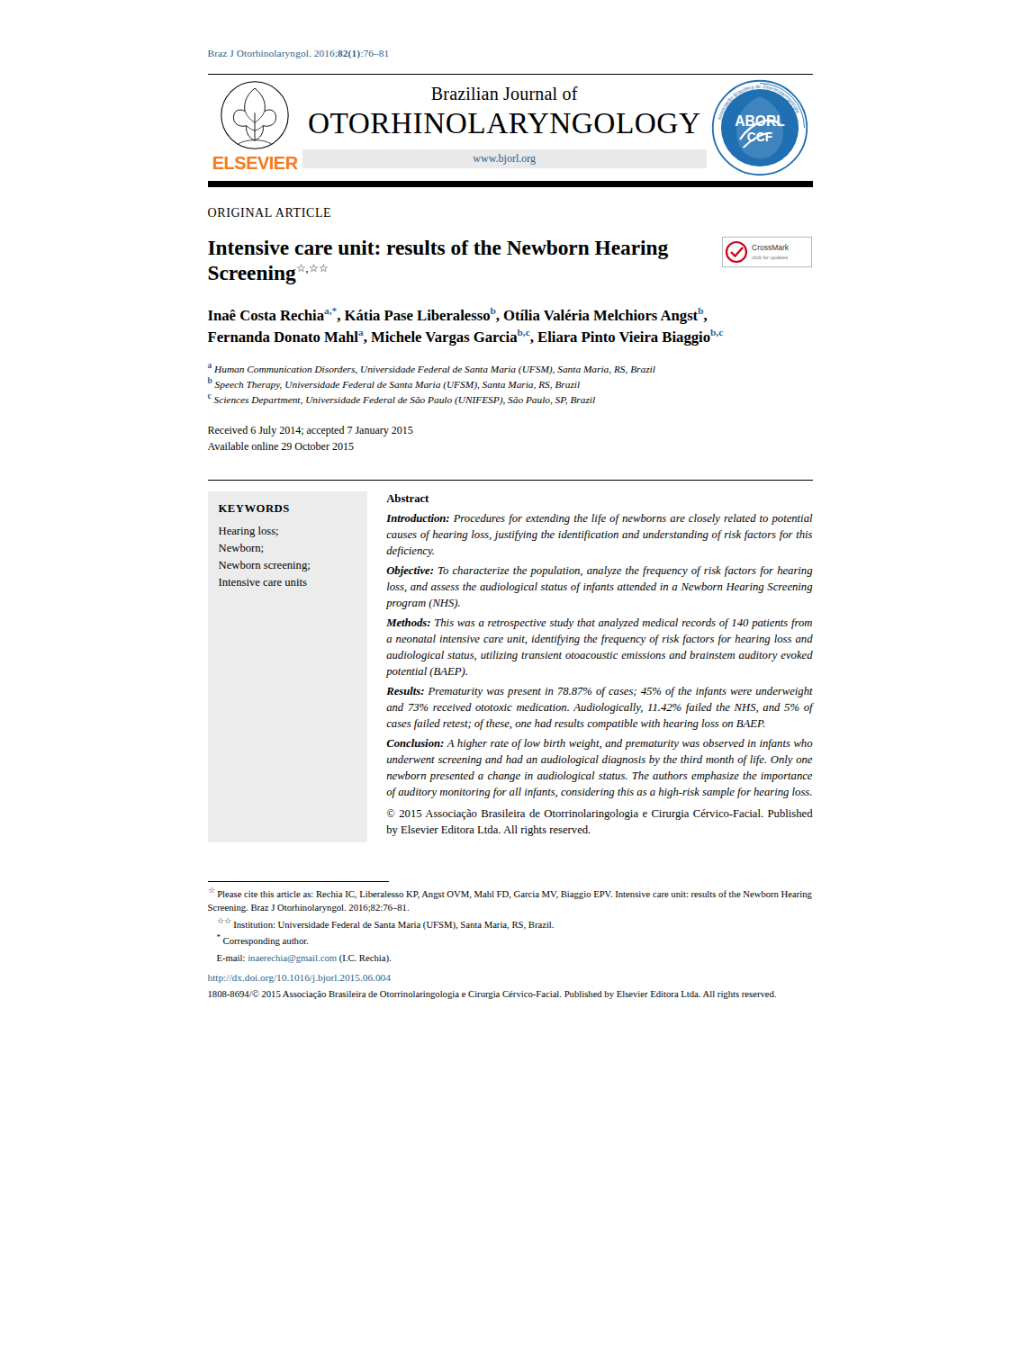Braz J Otorhinolaryngol. 2016;82(1):76–81
ELSEVIER
Brazilian Journal of
OTORHINOLARYNGOLOGY
www.bjorl.org
ABORL CCF Associação Brasileira de Otorrinolaringologia e Cirurgia Cérvico-Facial
ORIGINAL ARTICLE
Intensive care unit: results of the Newborn Hearing Screening☆,☆☆
CrossMark click for updates
Inaê Costa Rechiaa,*, Kátia Pase Liberalessob, Otília Valéria Melchiors Angstb,
Fernanda Donato Mahla, Michele Vargas Garciab,c, Eliara Pinto Vieira Biaggiob,c
a Human Communication Disorders, Universidade Federal de Santa Maria (UFSM), Santa Maria, RS, Brazil
b Speech Therapy, Universidade Federal de Santa Maria (UFSM), Santa Maria, RS, Brazil
c Sciences Department, Universidade Federal de São Paulo (UNIFESP), São Paulo, SP, Brazil
Received 6 July 2014; accepted 7 January 2015
Available online 29 October 2015
KEYWORDS
Hearing loss;
Newborn;
Newborn screening;
Intensive care units
Abstract
Introduction: Procedures for extending the life of newborns are closely related to potential causes of hearing loss, justifying the identification and understanding of risk factors for this deficiency.
Objective: To characterize the population, analyze the frequency of risk factors for hearing loss, and assess the audiological status of infants attended in a Newborn Hearing Screening program (NHS).
Methods: This was a retrospective study that analyzed medical records of 140 patients from a neonatal intensive care unit, identifying the frequency of risk factors for hearing loss and audiological status, utilizing transient otoacoustic emissions and brainstem auditory evoked potential (BAEP).
Results: Prematurity was present in 78.87% of cases; 45% of the infants were underweight and 73% received ototoxic medication. Audiologically, 11.42% failed the NHS, and 5% of cases failed retest; of these, one had results compatible with hearing loss on BAEP.
Conclusion: A higher rate of low birth weight, and prematurity was observed in infants who underwent screening and had an audiological diagnosis by the third month of life. Only one newborn presented a change in audiological status. The authors emphasize the importance of auditory monitoring for all infants, considering this as a high-risk sample for hearing loss.
© 2015 Associação Brasileira de Otorrinolaringologia e Cirurgia Cérvico-Facial. Published by Elsevier Editora Ltda. All rights reserved.
☆ Please cite this article as: Rechia IC, Liberalesso KP, Angst OVM, Mahl FD, Garcia MV, Biaggio EPV. Intensive care unit: results of the Newborn Hearing Screening. Braz J Otorhinolaryngol. 2016;82:76–81.
☆☆ Institution: Universidade Federal de Santa Maria (UFSM), Santa Maria, RS, Brazil.
* Corresponding author.
E-mail: inaerechia@gmail.com (I.C. Rechia).
http://dx.doi.org/10.1016/j.bjorl.2015.06.004
1808-8694/© 2015 Associação Brasileira de Otorrinolaringologia e Cirurgia Cérvico-Facial. Published by Elsevier Editora Ltda. All rights reserved.